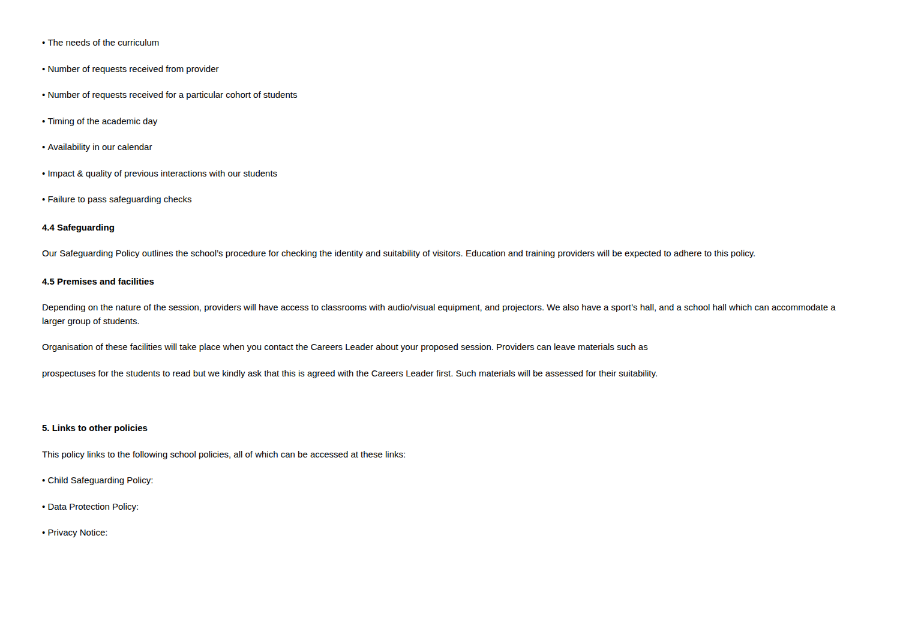The needs of the curriculum
Number of requests received from provider
Number of requests received for a particular cohort of students
Timing of the academic day
Availability in our calendar
Impact & quality of previous interactions with our students
Failure to pass safeguarding checks
4.4 Safeguarding
Our Safeguarding Policy outlines the school’s procedure for checking the identity and suitability of visitors. Education and training providers will be expected to adhere to this policy.
4.5 Premises and facilities
Depending on the nature of the session, providers will have access to classrooms with audio/visual equipment, and projectors. We also have a sport’s hall, and a school hall which can accommodate a larger group of students.
Organisation of these facilities will take place when you contact the Careers Leader about your proposed session. Providers can leave materials such as
prospectuses for the students to read but we kindly ask that this is agreed with the Careers Leader first. Such materials will be assessed for their suitability.
5. Links to other policies
This policy links to the following school policies, all of which can be accessed at these links:
Child Safeguarding Policy:
Data Protection Policy:
Privacy Notice: